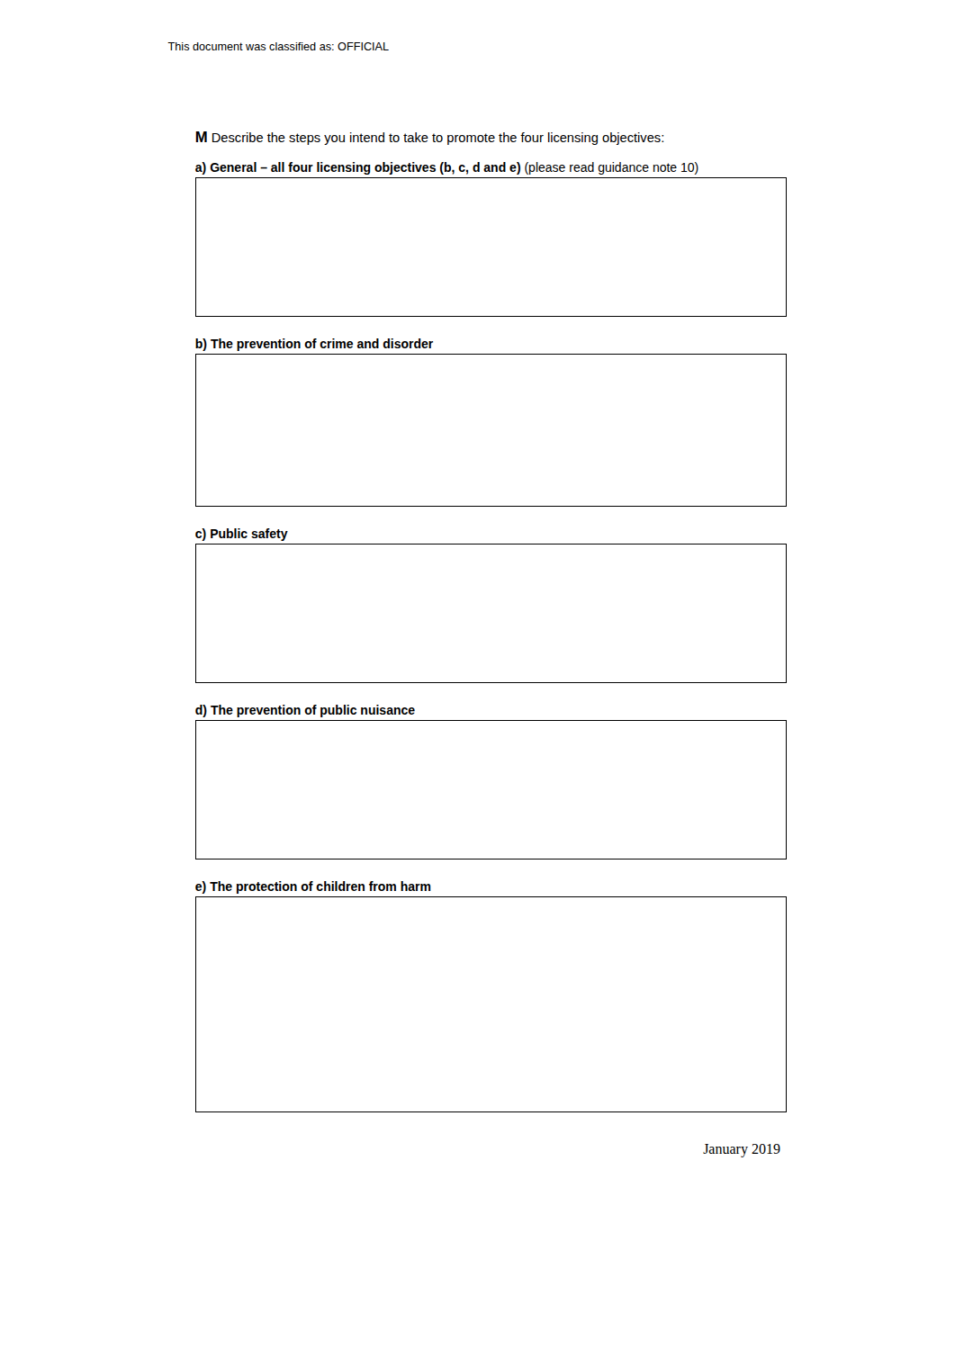This document was classified as: OFFICIAL
M Describe the steps you intend to take to promote the four licensing objectives:
a) General – all four licensing objectives (b, c, d and e) (please read guidance note 10)
b) The prevention of crime and disorder
c) Public safety
d) The prevention of public nuisance
e) The protection of children from harm
January 2019